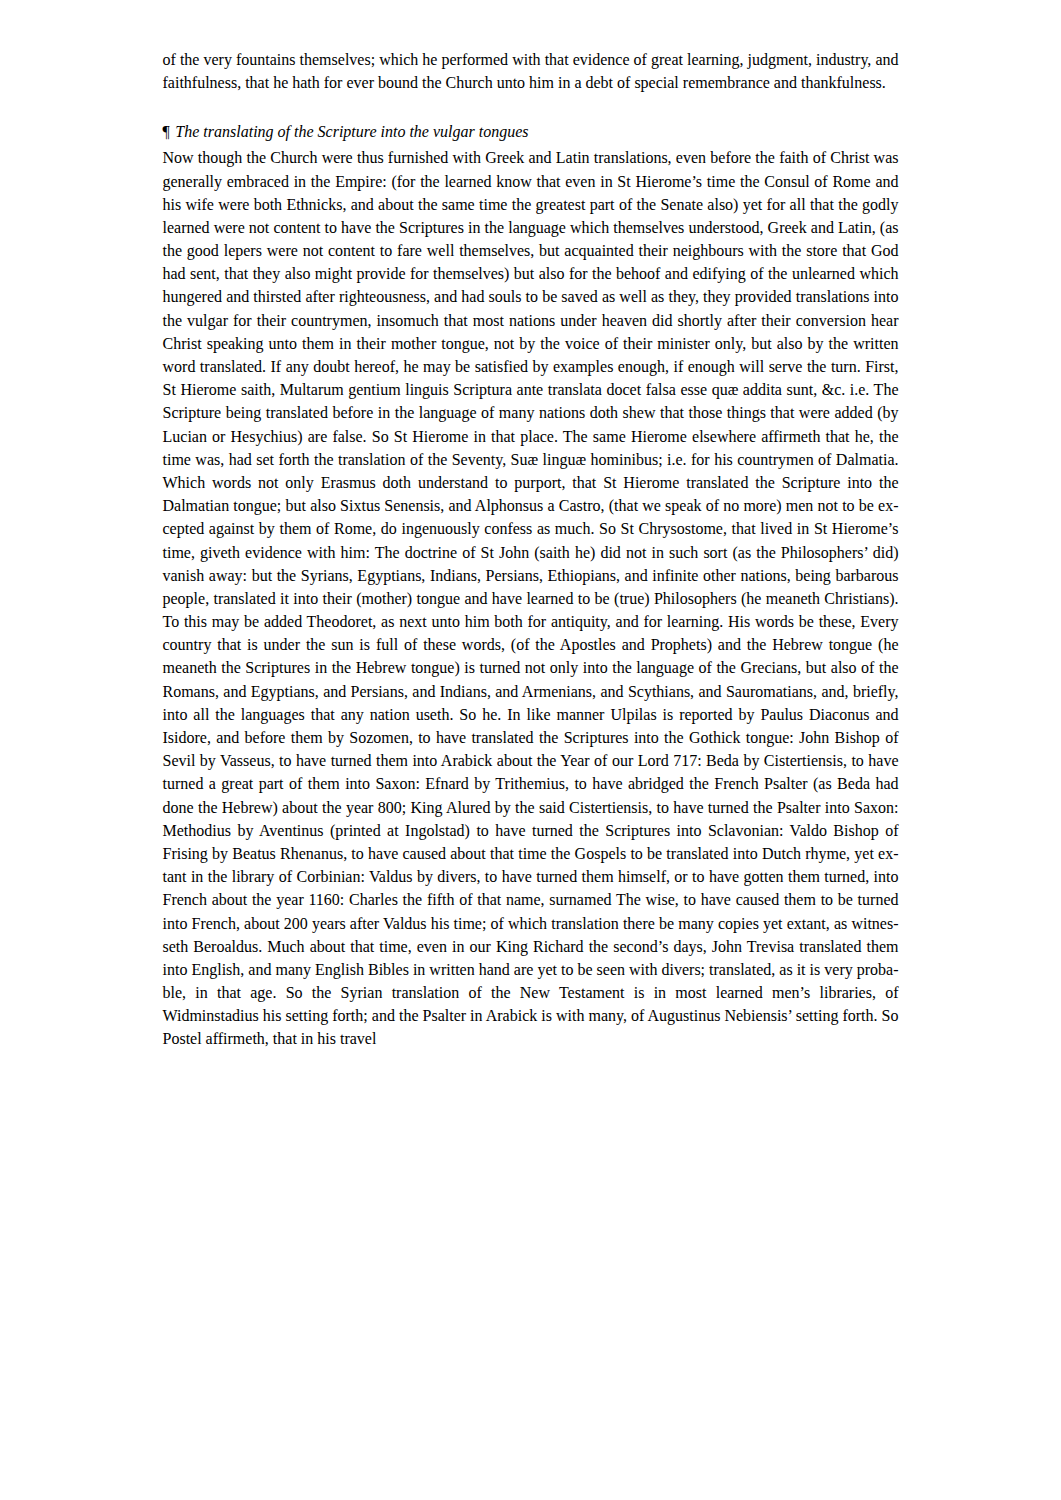of the very fountains themselves; which he performed with that evidence of great learning, judgment, industry, and faithfulness, that he hath for ever bound the Church unto him in a debt of special remembrance and thankfulness.
¶The translating of the Scripture into the vulgar tongues
Now though the Church were thus furnished with Greek and Latin translations, even before the faith of Christ was generally embraced in the Empire: (for the learned know that even in St Hierome’s time the Consul of Rome and his wife were both Ethnicks, and about the same time the greatest part of the Senate also) yet for all that the godly learned were not content to have the Scriptures in the language which themselves understood, Greek and Latin, (as the good lepers were not content to fare well themselves, but acquainted their neighbours with the store that God had sent, that they also might provide for themselves) but also for the behoof and edifying of the unlearned which hungered and thirsted after righteousness, and had souls to be saved as well as they, they provided translations into the vulgar for their countrymen, insomuch that most nations under heaven did shortly after their conversion hear Christ speaking unto them in their mother tongue, not by the voice of their minister only, but also by the written word translated. If any doubt hereof, he may be satisfied by examples enough, if enough will serve the turn. First, St Hierome saith, Multarum gentium linguis Scriptura ante translata docet falsa esse quæ addita sunt, &c. i.e. The Scripture being translated before in the language of many nations doth shew that those things that were added (by Lucian or Hesychius) are false. So St Hierome in that place. The same Hierome elsewhere affirmeth that he, the time was, had set forth the translation of the Seventy, Suæ linguæ hominibus; i.e. for his countrymen of Dalmatia. Which words not only Erasmus doth understand to purport, that St Hierome translated the Scripture into the Dalmatian tongue; but also Sixtus Senensis, and Alphonsus a Castro, (that we speak of no more) men not to be excepted against by them of Rome, do ingenuously confess as much. So St Chrysostome, that lived in St Hierome’s time, giveth evidence with him: The doctrine of St John (saith he) did not in such sort (as the Philosophers’ did) vanish away: but the Syrians, Egyptians, Indians, Persians, Ethiopians, and infinite other nations, being barbarous people, translated it into their (mother) tongue and have learned to be (true) Philosophers (he meaneth Christians). To this may be added Theodoret, as next unto him both for antiquity, and for learning. His words be these, Every country that is under the sun is full of these words, (of the Apostles and Prophets) and the Hebrew tongue (he meaneth the Scriptures in the Hebrew tongue) is turned not only into the language of the Grecians, but also of the Romans, and Egyptians, and Persians, and Indians, and Armenians, and Scythians, and Sauromatians, and, briefly, into all the languages that any nation useth. So he. In like manner Ulpilas is reported by Paulus Diaconus and Isidore, and before them by Sozomen, to have translated the Scriptures into the Gothick tongue: John Bishop of Sevil by Vasseus, to have turned them into Arabick about the Year of our Lord 717: Beda by Cistertiensis, to have turned a great part of them into Saxon: Efnard by Trithemius, to have abridged the French Psalter (as Beda had done the Hebrew) about the year 800; King Alured by the said Cistertiensis, to have turned the Psalter into Saxon: Methodius by Aventinus (printed at Ingolstad) to have turned the Scriptures into Sclavonian: Valdo Bishop of Frising by Beatus Rhenanus, to have caused about that time the Gospels to be translated into Dutch rhyme, yet extant in the library of Corbinian: Valdus by divers, to have turned them himself, or to have gotten them turned, into French about the year 1160: Charles the fifth of that name, surnamed The wise, to have caused them to be turned into French, about 200 years after Valdus his time; of which translation there be many copies yet extant, as witnesseth Beroaldus. Much about that time, even in our King Richard the second’s days, John Trevisa translated them into English, and many English Bibles in written hand are yet to be seen with divers; translated, as it is very probable, in that age. So the Syrian translation of the New Testament is in most learned men’s libraries, of Widminstadius his setting forth; and the Psalter in Arabick is with many, of Augustinus Nebiensis’ setting forth. So Postel affirmeth, that in his travel